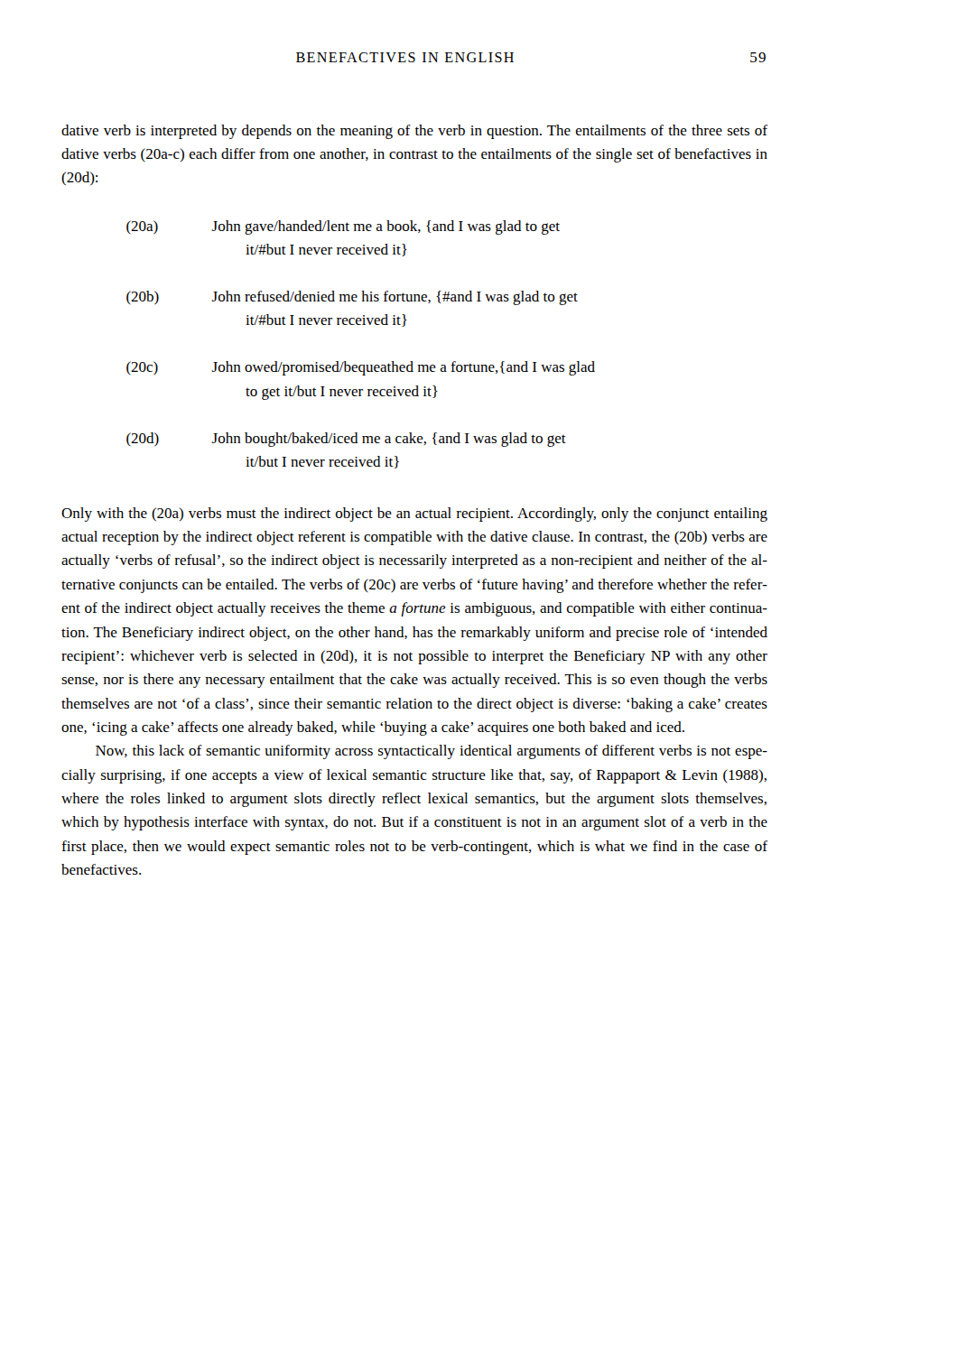Benefactives in English 59
dative verb is interpreted by depends on the meaning of the verb in question. The entailments of the three sets of dative verbs (20a-c) each differ from one another, in contrast to the entailments of the single set of benefactives in (20d):
(20a) John gave/handed/lent me a book, {and I was glad to getit/#but I never received it}
(20b) John refused/denied me his fortune, {#and I was glad to getit/#but I never received it}
(20c) John owed/promised/bequeathed me a fortune,{and I was gladto get it/but I never received it}
(20d) John bought/baked/iced me a cake, {and I was glad to getit/but I never received it}
Only with the (20a) verbs must the indirect object be an actual recipient. Accordingly, only the conjunct entailing actual reception by the indirect object referent is compatible with the dative clause. In contrast, the (20b) verbs are actually ‘verbs of refusal’, so the indirect object is necessarily interpreted as a non-recipient and neither of the alternative conjuncts can be entailed. The verbs of (20c) are verbs of ‘future having’ and therefore whether the referent of the indirect object actually receives the theme a fortune is ambiguous, and compatible with either continuation. The Beneficiary indirect object, on the other hand, has the remarkably uniform and precise role of ‘intended recipient’: whichever verb is selected in (20d), it is not possible to interpret the Beneficiary NP with any other sense, nor is there any necessary entailment that the cake was actually received. This is so even though the verbs themselves are not ‘of a class’, since their semantic relation to the direct object is diverse: ‘baking a cake’ creates one, ‘icing a cake’ affects one already baked, while ‘buying a cake’ acquires one both baked and iced.
Now, this lack of semantic uniformity across syntactically identical arguments of different verbs is not especially surprising, if one accepts a view of lexical semantic structure like that, say, of Rappaport & Levin (1988), where the roles linked to argument slots directly reflect lexical semantics, but the argument slots themselves, which by hypothesis interface with syntax, do not. But if a constituent is not in an argument slot of a verb in the first place, then we would expect semantic roles not to be verb-contingent, which is what we find in the case of benefactives.